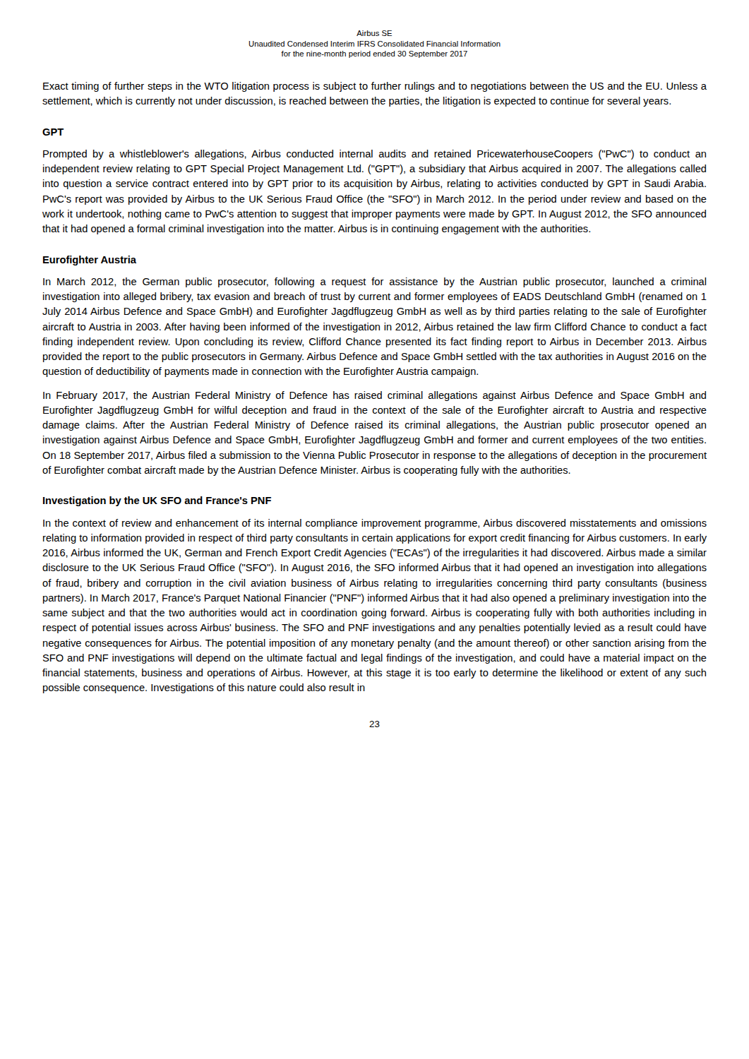Airbus SE
Unaudited Condensed Interim IFRS Consolidated Financial Information
for the nine-month period ended 30 September 2017
Exact timing of further steps in the WTO litigation process is subject to further rulings and to negotiations between the US and the EU. Unless a settlement, which is currently not under discussion, is reached between the parties, the litigation is expected to continue for several years.
GPT
Prompted by a whistleblower's allegations, Airbus conducted internal audits and retained PricewaterhouseCoopers ("PwC") to conduct an independent review relating to GPT Special Project Management Ltd. ("GPT"), a subsidiary that Airbus acquired in 2007. The allegations called into question a service contract entered into by GPT prior to its acquisition by Airbus, relating to activities conducted by GPT in Saudi Arabia. PwC's report was provided by Airbus to the UK Serious Fraud Office (the "SFO") in March 2012. In the period under review and based on the work it undertook, nothing came to PwC's attention to suggest that improper payments were made by GPT. In August 2012, the SFO announced that it had opened a formal criminal investigation into the matter. Airbus is in continuing engagement with the authorities.
Eurofighter Austria
In March 2012, the German public prosecutor, following a request for assistance by the Austrian public prosecutor, launched a criminal investigation into alleged bribery, tax evasion and breach of trust by current and former employees of EADS Deutschland GmbH (renamed on 1 July 2014 Airbus Defence and Space GmbH) and Eurofighter Jagdflugzeug GmbH as well as by third parties relating to the sale of Eurofighter aircraft to Austria in 2003. After having been informed of the investigation in 2012, Airbus retained the law firm Clifford Chance to conduct a fact finding independent review. Upon concluding its review, Clifford Chance presented its fact finding report to Airbus in December 2013. Airbus provided the report to the public prosecutors in Germany. Airbus Defence and Space GmbH settled with the tax authorities in August 2016 on the question of deductibility of payments made in connection with the Eurofighter Austria campaign.
In February 2017, the Austrian Federal Ministry of Defence has raised criminal allegations against Airbus Defence and Space GmbH and Eurofighter Jagdflugzeug GmbH for wilful deception and fraud in the context of the sale of the Eurofighter aircraft to Austria and respective damage claims. After the Austrian Federal Ministry of Defence raised its criminal allegations, the Austrian public prosecutor opened an investigation against Airbus Defence and Space GmbH, Eurofighter Jagdflugzeug GmbH and former and current employees of the two entities. On 18 September 2017, Airbus filed a submission to the Vienna Public Prosecutor in response to the allegations of deception in the procurement of Eurofighter combat aircraft made by the Austrian Defence Minister. Airbus is cooperating fully with the authorities.
Investigation by the UK SFO and France's PNF
In the context of review and enhancement of its internal compliance improvement programme, Airbus discovered misstatements and omissions relating to information provided in respect of third party consultants in certain applications for export credit financing for Airbus customers. In early 2016, Airbus informed the UK, German and French Export Credit Agencies ("ECAs") of the irregularities it had discovered. Airbus made a similar disclosure to the UK Serious Fraud Office ("SFO"). In August 2016, the SFO informed Airbus that it had opened an investigation into allegations of fraud, bribery and corruption in the civil aviation business of Airbus relating to irregularities concerning third party consultants (business partners). In March 2017, France's Parquet National Financier ("PNF") informed Airbus that it had also opened a preliminary investigation into the same subject and that the two authorities would act in coordination going forward. Airbus is cooperating fully with both authorities including in respect of potential issues across Airbus' business. The SFO and PNF investigations and any penalties potentially levied as a result could have negative consequences for Airbus. The potential imposition of any monetary penalty (and the amount thereof) or other sanction arising from the SFO and PNF investigations will depend on the ultimate factual and legal findings of the investigation, and could have a material impact on the financial statements, business and operations of Airbus. However, at this stage it is too early to determine the likelihood or extent of any such possible consequence. Investigations of this nature could also result in
23